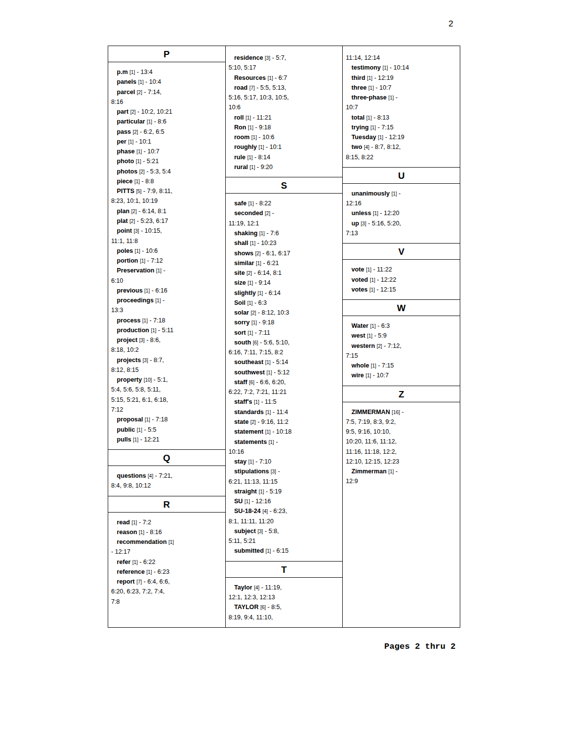2
| P p.m [1] - 13:4 panels [1] - 10:4 parcel [2] - 7:14, 8:16 part [2] - 10:2, 10:21 particular [1] - 8:6 pass [2] - 6:2, 6:5 per [1] - 10:1 phase [1] - 10:7 photo [1] - 5:21 photos [2] - 5:3, 5:4 piece [1] - 8:8 PITTS [5] - 7:9, 8:11, 8:23, 10:1, 10:19 plan [2] - 6:14, 8:1 plat [2] - 5:23, 6:17 point [3] - 10:15, 11:1, 11:8 poles [1] - 10:6 portion [1] - 7:12 Preservation [1] - 6:10 previous [1] - 6:16 proceedings [1] - 13:3 process [1] - 7:18 production [1] - 5:11 project [3] - 8:6, 8:18, 10:2 projects [3] - 8:7, 8:12, 8:15 property [10] - 5:1, 5:4, 5:6, 5:8, 5:11, 5:15, 5:21, 6:1, 6:18, 7:12 proposal [1] - 7:18 public [1] - 5:5 pulls [1] - 12:21 Q questions [4] - 7:21, 8:4, 9:8, 10:12 R read [1] - 7:2 reason [1] - 8:16 recommendation [1] - 12:17 refer [1] - 6:22 reference [1] - 6:23 report [7] - 6:4, 6:6, 6:20, 6:23, 7:2, 7:4, 7:8 | residence [3] - 5:7, 5:10, 5:17 Resources [1] - 6:7 road [7] - 5:5, 5:13, 5:16, 5:17, 10:3, 10:5, 10:6 roll [1] - 11:21 Ron [1] - 9:18 room [1] - 10:6 roughly [1] - 10:1 rule [1] - 8:14 rural [1] - 9:20 S safe [1] - 8:22 seconded [2] - 11:19, 12:1 shaking [1] - 7:6 shall [1] - 10:23 shows [2] - 6:1, 6:17 similar [1] - 6:21 site [2] - 6:14, 8:1 size [1] - 9:14 slightly [1] - 6:14 Soil [1] - 6:3 solar [2] - 8:12, 10:3 sorry [1] - 9:18 sort [1] - 7:11 south [6] - 5:6, 5:10, 6:16, 7:11, 7:15, 8:2 southeast [1] - 5:14 southwest [1] - 5:12 staff [6] - 6:6, 6:20, 6:22, 7:2, 7:21, 11:21 staff's [1] - 11:5 standards [1] - 11:4 state [2] - 9:16, 11:2 statement [1] - 10:18 statements [1] - 10:16 stay [1] - 7:10 stipulations [3] - 6:21, 11:13, 11:15 straight [1] - 5:19 SU [1] - 12:16 SU-18-24 [4] - 6:23, 8:1, 11:11, 11:20 subject [3] - 5:8, 5:11, 5:21 submitted [1] - 6:15 T Taylor [4] - 11:19, 12:1, 12:3, 12:13 TAYLOR [6] - 8:5, 8:19, 9:4, 11:10, | 11:14, 12:14 testimony [1] - 10:14 third [1] - 12:19 three [1] - 10:7 three-phase [1] - 10:7 total [1] - 8:13 trying [1] - 7:15 Tuesday [1] - 12:19 two [4] - 8:7, 8:12, 8:15, 8:22 U unanimously [1] - 12:16 unless [1] - 12:20 up [3] - 5:16, 5:20, 7:13 V vote [1] - 11:22 voted [1] - 12:22 votes [1] - 12:15 W Water [1] - 6:3 west [1] - 5:9 western [2] - 7:12, 7:15 whole [1] - 7:15 wire [1] - 10:7 Z ZIMMERMAN [16] - 7:5, 7:19, 8:3, 9:2, 9:5, 9:16, 10:10, 10:20, 11:6, 11:12, 11:16, 11:18, 12:2, 12:10, 12:15, 12:23 Zimmerman [1] - 12:9 |
Pages 2 thru 2